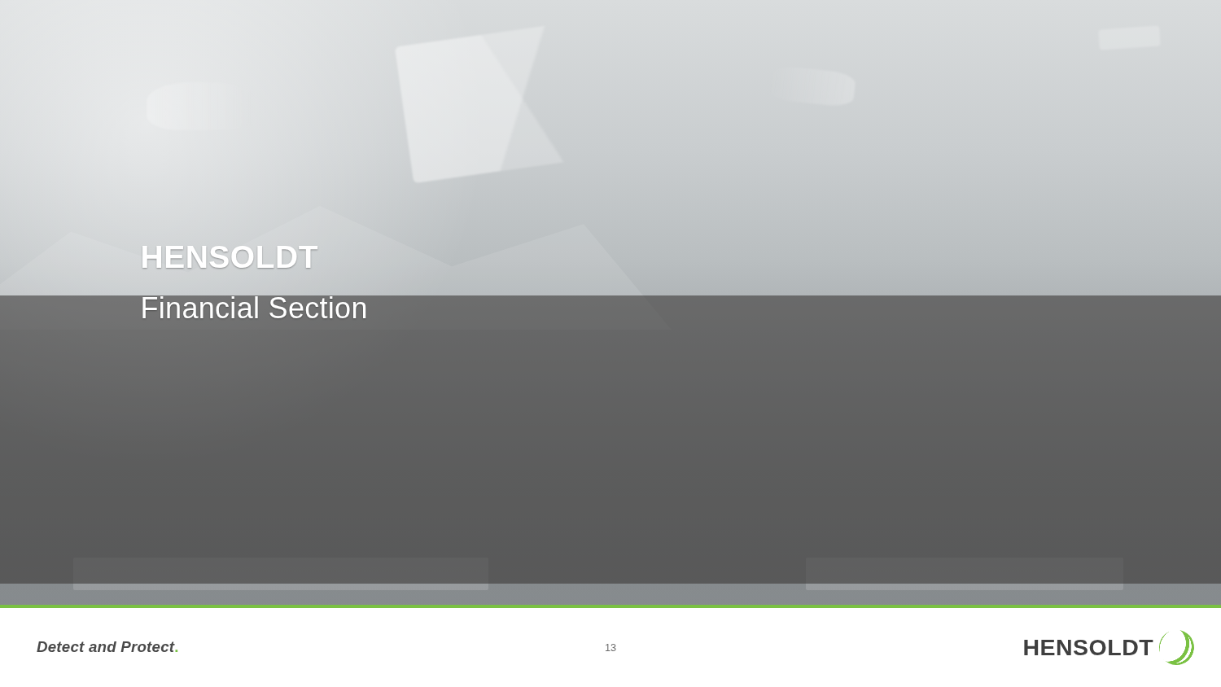HENSOLDT
Financial Section
Detect and Protect.
13
HENSOLDT